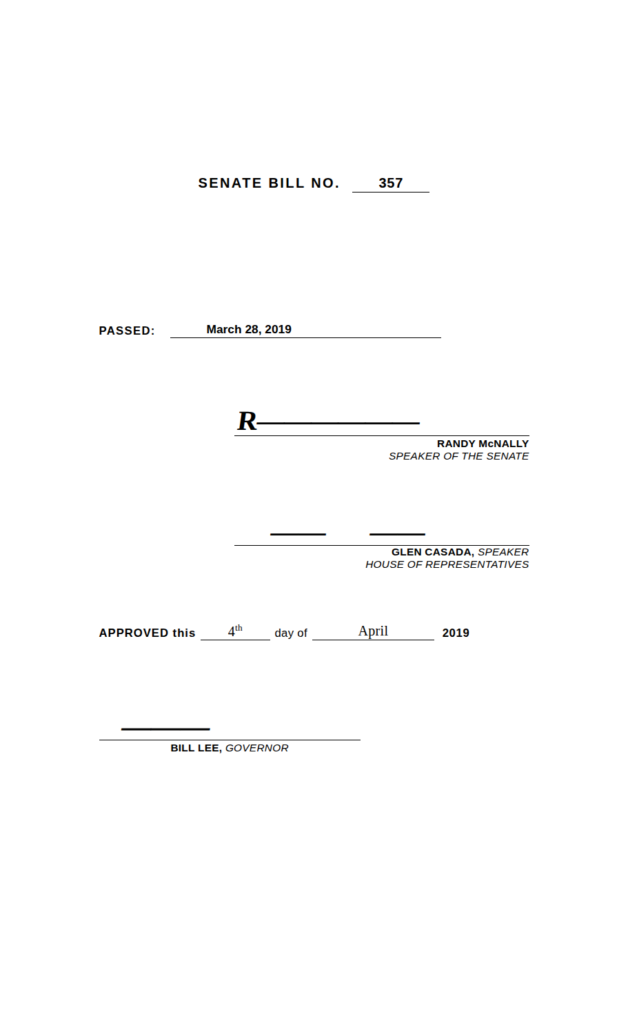SENATE BILL NO. 357
PASSED:
March 28, 2019
R——————
RANDY McNALLY
SPEAKER OF THE SENATE
—— ——
GLEN CASADA, SPEAKER
HOUSE OF REPRESENTATIVES
APPROVED this 4th day of April 2019
———
BILL LEE, GOVERNOR